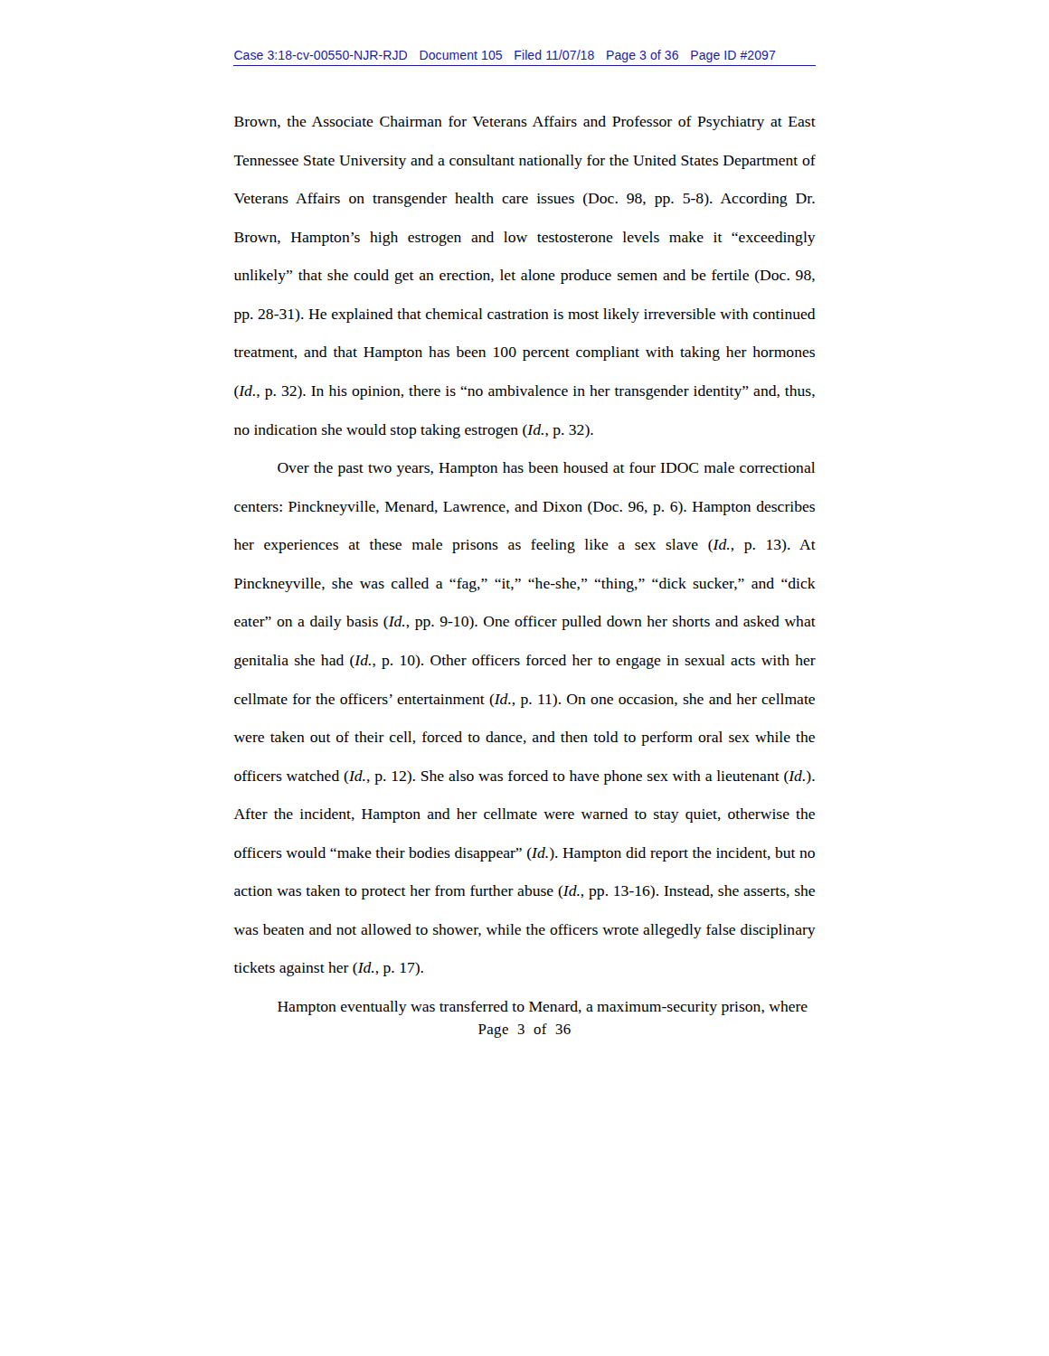Case 3:18-cv-00550-NJR-RJD Document 105 Filed 11/07/18 Page 3 of 36 Page ID #2097
Brown, the Associate Chairman for Veterans Affairs and Professor of Psychiatry at East Tennessee State University and a consultant nationally for the United States Department of Veterans Affairs on transgender health care issues (Doc. 98, pp. 5-8). According Dr. Brown, Hampton’s high estrogen and low testosterone levels make it “exceedingly unlikely” that she could get an erection, let alone produce semen and be fertile (Doc. 98, pp. 28-31). He explained that chemical castration is most likely irreversible with continued treatment, and that Hampton has been 100 percent compliant with taking her hormones (Id., p. 32). In his opinion, there is “no ambivalence in her transgender identity” and, thus, no indication she would stop taking estrogen (Id., p. 32).
Over the past two years, Hampton has been housed at four IDOC male correctional centers: Pinckneyville, Menard, Lawrence, and Dixon (Doc. 96, p. 6). Hampton describes her experiences at these male prisons as feeling like a sex slave (Id., p. 13). At Pinckneyville, she was called a “fag,” “it,” “he-she,” “thing,” “dick sucker,” and “dick eater” on a daily basis (Id., pp. 9-10). One officer pulled down her shorts and asked what genitalia she had (Id., p. 10). Other officers forced her to engage in sexual acts with her cellmate for the officers’ entertainment (Id., p. 11). On one occasion, she and her cellmate were taken out of their cell, forced to dance, and then told to perform oral sex while the officers watched (Id., p. 12). She also was forced to have phone sex with a lieutenant (Id.). After the incident, Hampton and her cellmate were warned to stay quiet, otherwise the officers would “make their bodies disappear” (Id.). Hampton did report the incident, but no action was taken to protect her from further abuse (Id., pp. 13-16). Instead, she asserts, she was beaten and not allowed to shower, while the officers wrote allegedly false disciplinary tickets against her (Id., p. 17).
Hampton eventually was transferred to Menard, a maximum-security prison, where
Page 3 of 36